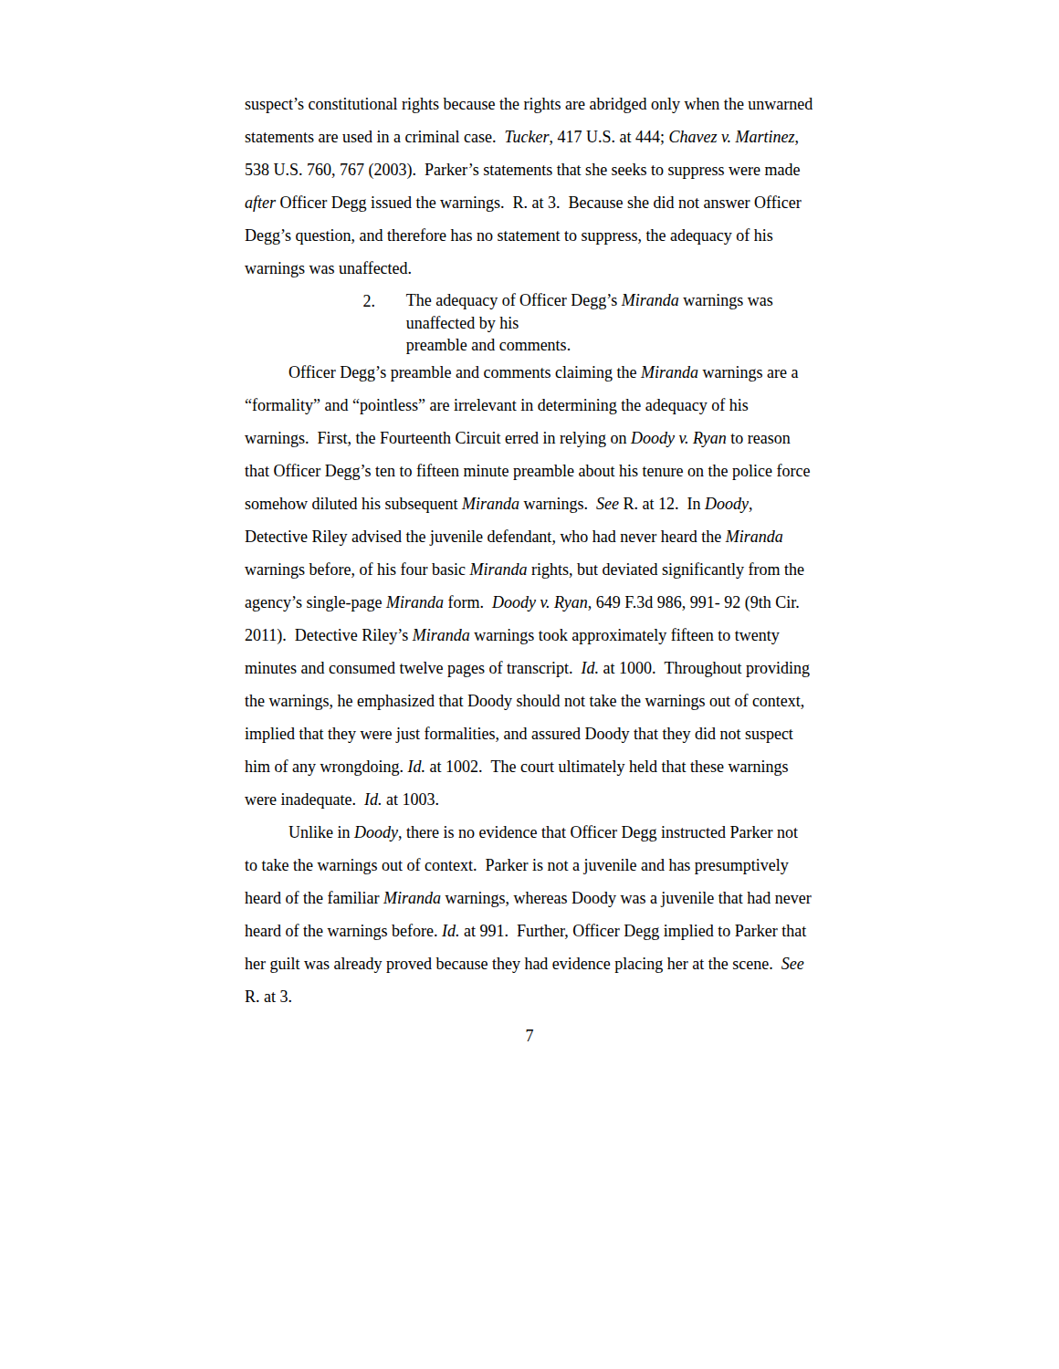suspect’s constitutional rights because the rights are abridged only when the unwarned statements are used in a criminal case. Tucker, 417 U.S. at 444; Chavez v. Martinez, 538 U.S. 760, 767 (2003). Parker’s statements that she seeks to suppress were made after Officer Degg issued the warnings. R. at 3. Because she did not answer Officer Degg’s question, and therefore has no statement to suppress, the adequacy of his warnings was unaffected.
2. The adequacy of Officer Degg’s Miranda warnings was unaffected by his preamble and comments.
Officer Degg’s preamble and comments claiming the Miranda warnings are a “formality” and “pointless” are irrelevant in determining the adequacy of his warnings. First, the Fourteenth Circuit erred in relying on Doody v. Ryan to reason that Officer Degg’s ten to fifteen minute preamble about his tenure on the police force somehow diluted his subsequent Miranda warnings. See R. at 12. In Doody, Detective Riley advised the juvenile defendant, who had never heard the Miranda warnings before, of his four basic Miranda rights, but deviated significantly from the agency’s single-page Miranda form. Doody v. Ryan, 649 F.3d 986, 991- 92 (9th Cir. 2011). Detective Riley’s Miranda warnings took approximately fifteen to twenty minutes and consumed twelve pages of transcript. Id. at 1000. Throughout providing the warnings, he emphasized that Doody should not take the warnings out of context, implied that they were just formalities, and assured Doody that they did not suspect him of any wrongdoing. Id. at 1002. The court ultimately held that these warnings were inadequate. Id. at 1003.
Unlike in Doody, there is no evidence that Officer Degg instructed Parker not to take the warnings out of context. Parker is not a juvenile and has presumptively heard of the familiar Miranda warnings, whereas Doody was a juvenile that had never heard of the warnings before. Id. at 991. Further, Officer Degg implied to Parker that her guilt was already proved because they had evidence placing her at the scene. See R. at 3.
7